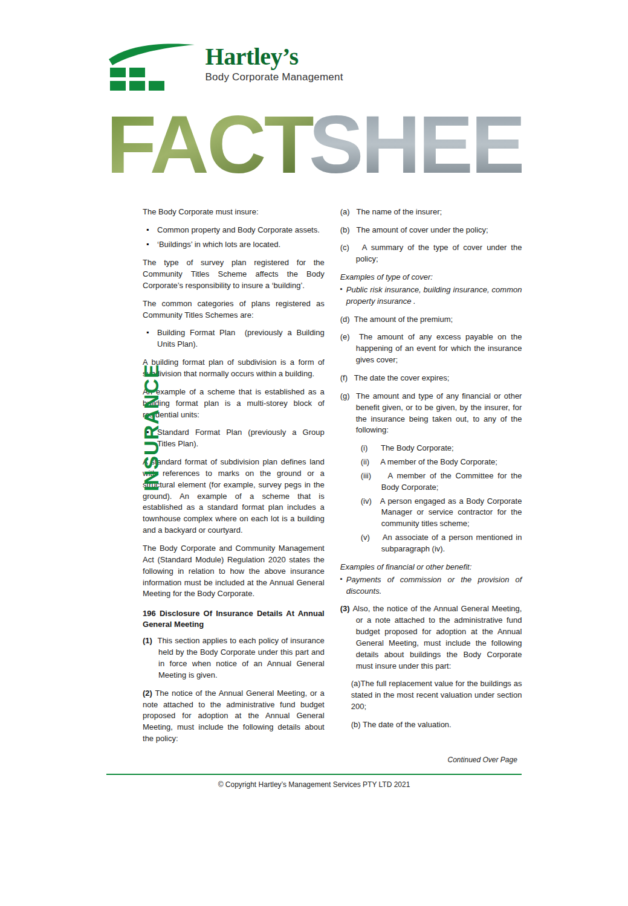Hartley’s
Body Corporate Management
FACT SHEET
INSURANCE
The Body Corporate must insure:
Common property and Body Corporate assets.
‘Buildings’ in which lots are located.
The type of survey plan registered for the Community Titles Scheme affects the Body Corporate’s responsibility to insure a ‘building’.
The common categories of plans registered as Community Titles Schemes are:
Building Format Plan (previously a Building Units Plan).
A building format plan of subdivision is a form of subdivision that normally occurs within a building.
An example of a scheme that is established as a building format plan is a multi-storey block of residential units:
Standard Format Plan (previously a Group Titles Plan).
A standard format of subdivision plan defines land with references to marks on the ground or a structural element (for example, survey pegs in the ground). An example of a scheme that is established as a standard format plan includes a townhouse complex where on each lot is a building and a backyard or courtyard.
The Body Corporate and Community Management Act (Standard Module) Regulation 2020 states the following in relation to how the above insurance information must be included at the Annual General Meeting for the Body Corporate.
196 Disclosure Of Insurance Details At Annual General Meeting
(1) This section applies to each policy of insurance held by the Body Corporate under this part and in force when notice of an Annual General Meeting is given.
(2) The notice of the Annual General Meeting, or a note attached to the administrative fund budget proposed for adoption at the Annual General Meeting, must include the following details about the policy:
(a) The name of the insurer;
(b) The amount of cover under the policy;
(c) A summary of the type of cover under the policy;
Examples of type of cover:
Public risk insurance, building insurance, common property insurance .
(d) The amount of the premium;
(e) The amount of any excess payable on the happening of an event for which the insurance gives cover;
(f) The date the cover expires;
(g) The amount and type of any financial or other benefit given, or to be given, by the insurer, for the insurance being taken out, to any of the following:
(i) The Body Corporate;
(ii) A member of the Body Corporate;
(iii) A member of the Committee for the Body Corporate;
(iv) A person engaged as a Body Corporate Manager or service contractor for the community titles scheme;
(v) An associate of a person mentioned in subparagraph (iv).
Examples of financial or other benefit:
Payments of commission or the provision of discounts.
(3) Also, the notice of the Annual General Meeting, or a note attached to the administrative fund budget proposed for adoption at the Annual General Meeting, must include the following details about buildings the Body Corporate must insure under this part:
(a)The full replacement value for the buildings as stated in the most recent valuation under section 200;
(b) The date of the valuation.
Continued Over Page
© Copyright Hartley’s Management Services PTY LTD 2021